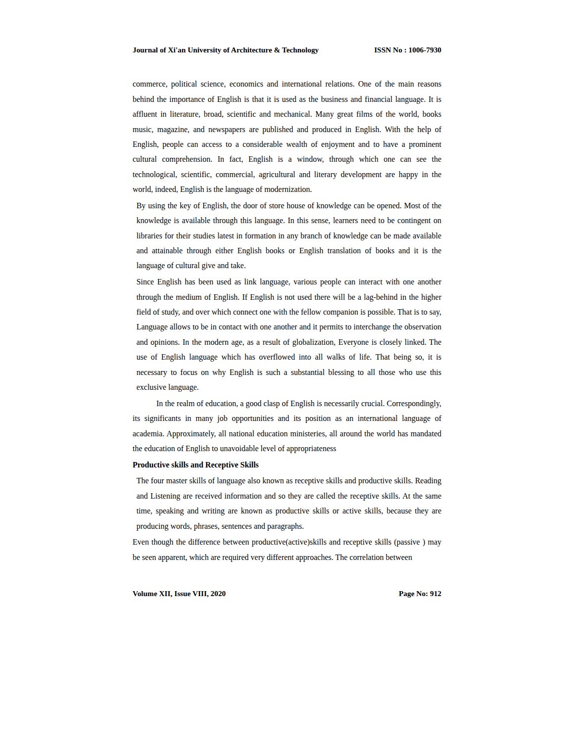Journal of Xi'an University of Architecture & Technology
ISSN No : 1006-7930
commerce, political science, economics and international relations. One of the main reasons behind the importance of English is that it is used as the business and financial language. It is affluent in literature, broad, scientific and mechanical. Many great films of the world, books music, magazine, and newspapers are published and produced in English. With the help of English, people can access to a considerable wealth of enjoyment and to have a prominent cultural comprehension. In fact, English is a window, through which one can see the technological, scientific, commercial, agricultural and literary development are happy in the world, indeed, English is the language of modernization.
By using the key of English, the door of store house of knowledge can be opened. Most of the knowledge is available through this language. In this sense, learners need to be contingent on libraries for their studies latest in formation in any branch of knowledge can be made available and attainable through either English books or English translation of books and it is the language of cultural give and take.
Since English has been used as link language, various people can interact with one another through the medium of English. If English is not used there will be a lag-behind in the higher field of study, and over which connect one with the fellow companion is possible. That is to say, Language allows to be in contact with one another and it permits to interchange the observation and opinions. In the modern age, as a result of globalization, Everyone is closely linked. The use of English language which has overflowed into all walks of life. That being so, it is necessary to focus on why English is such a substantial blessing to all those who use this exclusive language.
In the realm of education, a good clasp of English is necessarily crucial. Correspondingly, its significants in many job opportunities and its position as an international language of academia. Approximately, all national education ministeries, all around the world has mandated the education of English to unavoidable level of appropriateness
Productive skills and Receptive Skills
The four master skills of language also known as receptive skills and productive skills. Reading and Listening are received information and so they are called the receptive skills. At the same time, speaking and writing are known as productive skills or active skills, because they are producing words, phrases, sentences and paragraphs.
Even though the difference between productive(active)skills and receptive skills (passive ) may be seen apparent, which are required very different approaches. The correlation between
Volume XII, Issue VIII, 2020
Page No: 912